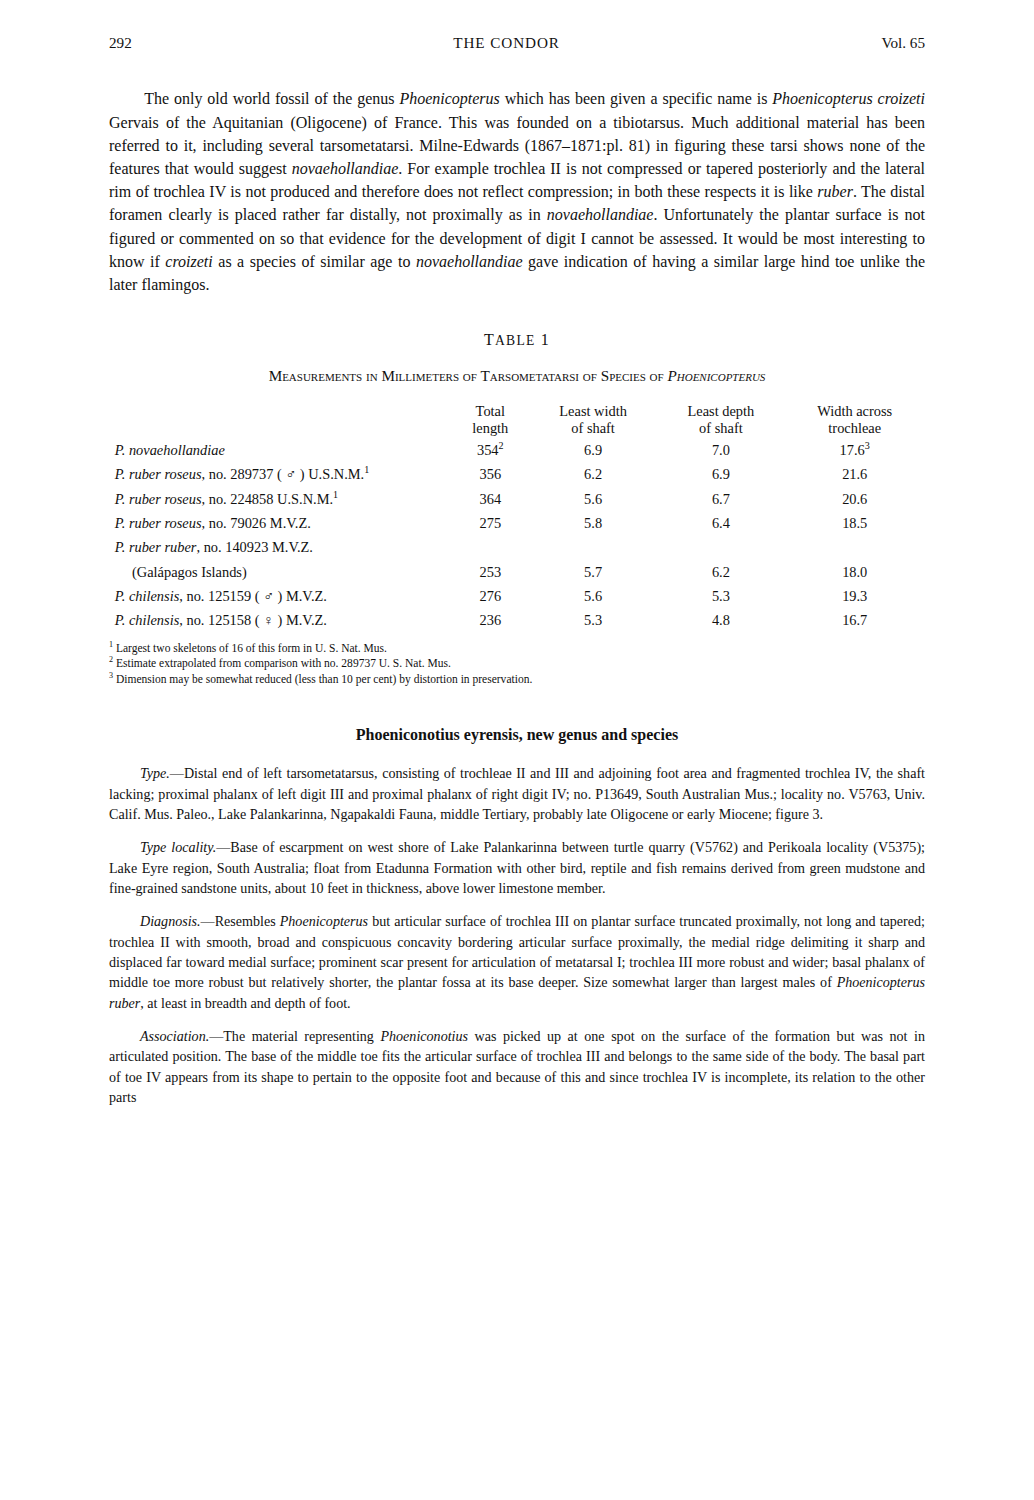292 THE CONDOR Vol. 65
The only old world fossil of the genus Phoenicopterus which has been given a specific name is Phoenicopterus croizeti Gervais of the Aquitanian (Oligocene) of France. This was founded on a tibiotarsus. Much additional material has been referred to it, including several tarsometatarsi. Milne-Edwards (1867–1871:pl. 81) in figuring these tarsi shows none of the features that would suggest novaehollandiae. For example trochlea II is not compressed or tapered posteriorly and the lateral rim of trochlea IV is not produced and therefore does not reflect compression; in both these respects it is like ruber. The distal foramen clearly is placed rather far distally, not proximally as in novaehollandiae. Unfortunately the plantar surface is not figured or commented on so that evidence for the development of digit I cannot be assessed. It would be most interesting to know if croizeti as a species of similar age to novaehollandiae gave indication of having a similar large hind toe unlike the later flamingos.
TABLE 1 Measurements in Millimeters of Tarsometatarsi of Species of Phoenicopterus
| | Total length | Least width of shaft | Least depth of shaft | Width across trochleae |
| --- | --- | --- | --- | --- |
| P. novaehollandiae | 354 2 | 6.9 | 7.0 | 17.6 3 |
| P. ruber roseus , no. 289737 ( ♂ ) U.S.N.M. 1 | 356 | 6.2 | 6.9 | 21.6 |
| P. ruber roseus , no. 224858 U.S.N.M. 1 | 364 | 5.6 | 6.7 | 20.6 |
| P. ruber roseus , no. 79026 M.V.Z. | 275 | 5.8 | 6.4 | 18.5 |
| P. ruber ruber , no. 140923 M.V.Z. | | | | |
| (Galápagos Islands) | 253 | 5.7 | 6.2 | 18.0 |
| P. chilensis , no. 125159 ( ♂ ) M.V.Z. | 276 | 5.6 | 5.3 | 19.3 |
| P. chilensis , no. 125158 ( ♀ ) M.V.Z. | 236 | 5.3 | 4.8 | 16.7 |
1 Largest two skeletons of 16 of this form in U. S. Nat. Mus.
2 Estimate extrapolated from comparison with no. 289737 U. S. Nat. Mus.
3 Dimension may be somewhat reduced (less than 10 per cent) by distortion in preservation.
Phoeniconotius eyrensis, new genus and species
Type.—Distal end of left tarsometatarsus, consisting of trochleae II and III and adjoining foot area and fragmented trochlea IV, the shaft lacking; proximal phalanx of left digit III and proximal phalanx of right digit IV; no. P13649, South Australian Mus.; locality no. V5763, Univ. Calif. Mus. Paleo., Lake Palankarinna, Ngapakaldi Fauna, middle Tertiary, probably late Oligocene or early Miocene; figure 3.
Type locality.—Base of escarpment on west shore of Lake Palankarinna between turtle quarry (V5762) and Perikoala locality (V5375); Lake Eyre region, South Australia; float from Etadunna Formation with other bird, reptile and fish remains derived from green mudstone and fine-grained sandstone units, about 10 feet in thickness, above lower limestone member.
Diagnosis.—Resembles Phoenicopterus but articular surface of trochlea III on plantar surface truncated proximally, not long and tapered; trochlea II with smooth, broad and conspicuous concavity bordering articular surface proximally, the medial ridge delimiting it sharp and displaced far toward medial surface; prominent scar present for articulation of metatarsal I; trochlea III more robust and wider; basal phalanx of middle toe more robust but relatively shorter, the plantar fossa at its base deeper. Size somewhat larger than largest males of Phoenicopterus ruber, at least in breadth and depth of foot.
Association.—The material representing Phoeniconotius was picked up at one spot on the surface of the formation but was not in articulated position. The base of the middle toe fits the articular surface of trochlea III and belongs to the same side of the body. The basal part of toe IV appears from its shape to pertain to the opposite foot and because of this and since trochlea IV is incomplete, its relation to the other parts